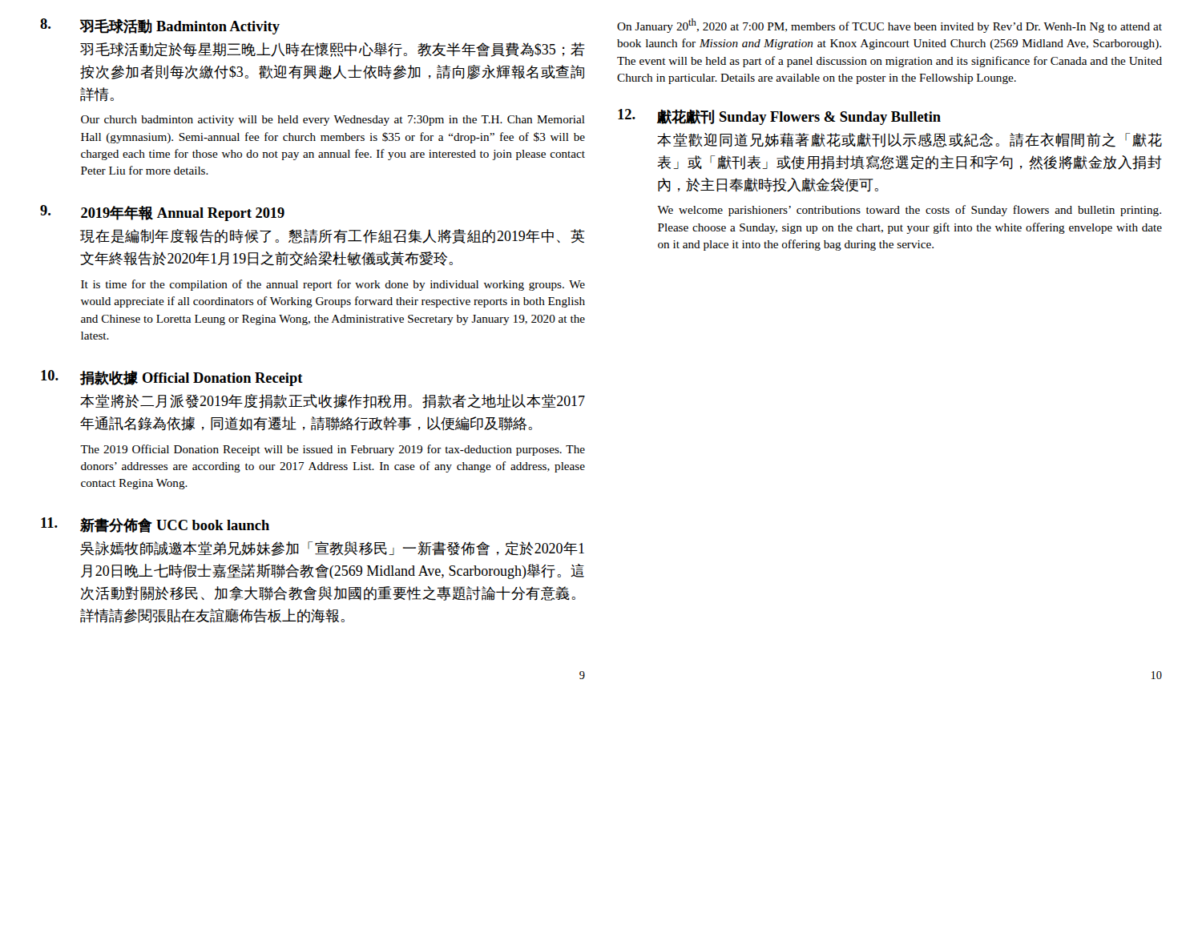8.
羽毛球活動 Badminton Activity
羽毛球活動定於每星期三晚上八時在懷熙中心舉行。教友半年會員費為$35；若按次參加者則每次繳付$3。歡迎有興趣人士依時參加，請向廖永輝報名或查詢詳情。
Our church badminton activity will be held every Wednesday at 7:30pm in the T.H. Chan Memorial Hall (gymnasium). Semi-annual fee for church members is $35 or for a “drop-in” fee of $3 will be charged each time for those who do not pay an annual fee. If you are interested to join please contact Peter Liu for more details.
9.
2019年年報 Annual Report 2019
現在是編制年度報告的時候了。懇請所有工作組召集人將貴組的2019年中、英文年終報告於2020年1月19日之前交給梁杜敏儀或黃布愛玲。
It is time for the compilation of the annual report for work done by individual working groups. We would appreciate if all coordinators of Working Groups forward their respective reports in both English and Chinese to Loretta Leung or Regina Wong, the Administrative Secretary by January 19, 2020 at the latest.
10.
捐款收據 Official Donation Receipt
本堂將於二月派發2019年度捐款正式收據作扣稅用。捐款者之地址以本堂2017年通訊名錄為依據，同道如有遷址，請聯絡行政幹事，以便編印及聯絡。
The 2019 Official Donation Receipt will be issued in February 2019 for tax-deduction purposes. The donors’ addresses are according to our 2017 Address List. In case of any change of address, please contact Regina Wong.
11.
新書分佈會 UCC book launch
吳詠嫣牧師誠邀本堂弟兄姊妹參加「宣教與移民」一新書發佈會，定於2020年1月20日晚上七時假士嘉堡諾斯聯合教會(2569 Midland Ave, Scarborough)舉行。這次活動對關於移民、加拿大聯合教會與加國的重要性之專題討論十分有意義。詳情請參閱張貼在友誼廳佈告板上的海報。
9
On January 20th, 2020 at 7:00 PM, members of TCUC have been invited by Rev’d Dr. Wenh-In Ng to attend at book launch for Mission and Migration at Knox Agincourt United Church (2569 Midland Ave, Scarborough). The event will be held as part of a panel discussion on migration and its significance for Canada and the United Church in particular. Details are available on the poster in the Fellowship Lounge.
12.
獻花獻刊 Sunday Flowers & Sunday Bulletin
本堂歡迎同道兄姊藉著獻花或獻刊以示感恩或紀念。請在衣帽間前之「獻花表」或「獻刊表」或使用捐封填寫您選定的主日和字句，然後將獻金放入捐封內，於主日奉獻時投入獻金袋便可。
We welcome parishioners’ contributions toward the costs of Sunday flowers and bulletin printing. Please choose a Sunday, sign up on the chart, put your gift into the white offering envelope with date on it and place it into the offering bag during the service.
10